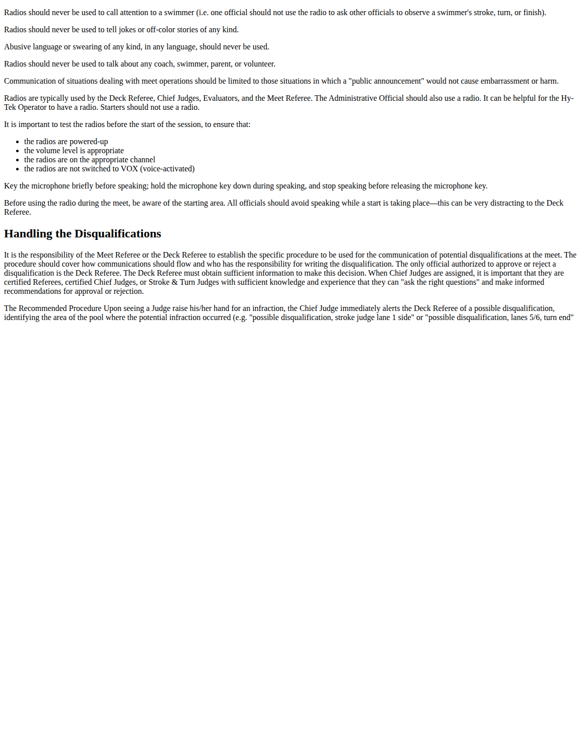Radios should never be used to call attention to a swimmer (i.e. one official should not use the radio to ask other officials to observe a swimmer's stroke, turn, or finish).
Radios should never be used to tell jokes or off-color stories of any kind.
Abusive language or swearing of any kind, in any language, should never be used.
Radios should never be used to talk about any coach, swimmer, parent, or volunteer.
Communication of situations dealing with meet operations should be limited to those situations in which a "public announcement" would not cause embarrassment or harm.
Radios are typically used by the Deck Referee, Chief Judges, Evaluators, and the Meet Referee. The Administrative Official should also use a radio. It can be helpful for the Hy-Tek Operator to have a radio. Starters should not use a radio.
It is important to test the radios before the start of the session, to ensure that:
the radios are powered-up
the volume level is appropriate
the radios are on the appropriate channel
the radios are not switched to VOX (voice-activated)
Key the microphone briefly before speaking; hold the microphone key down during speaking, and stop speaking before releasing the microphone key.
Before using the radio during the meet, be aware of the starting area. All officials should avoid speaking while a start is taking place—this can be very distracting to the Deck Referee.
Handling the Disqualifications
It is the responsibility of the Meet Referee or the Deck Referee to establish the specific procedure to be used for the communication of potential disqualifications at the meet. The procedure should cover how communications should flow and who has the responsibility for writing the disqualification. The only official authorized to approve or reject a disqualification is the Deck Referee. The Deck Referee must obtain sufficient information to make this decision. When Chief Judges are assigned, it is important that they are certified Referees, certified Chief Judges, or Stroke & Turn Judges with sufficient knowledge and experience that they can "ask the right questions" and make informed recommendations for approval or rejection.
The Recommended Procedure Upon seeing a Judge raise his/her hand for an infraction, the Chief Judge immediately alerts the Deck Referee of a possible disqualification, identifying the area of the pool where the potential infraction occurred (e.g. "possible disqualification, stroke judge lane 1 side" or "possible disqualification, lanes 5/6, turn end"